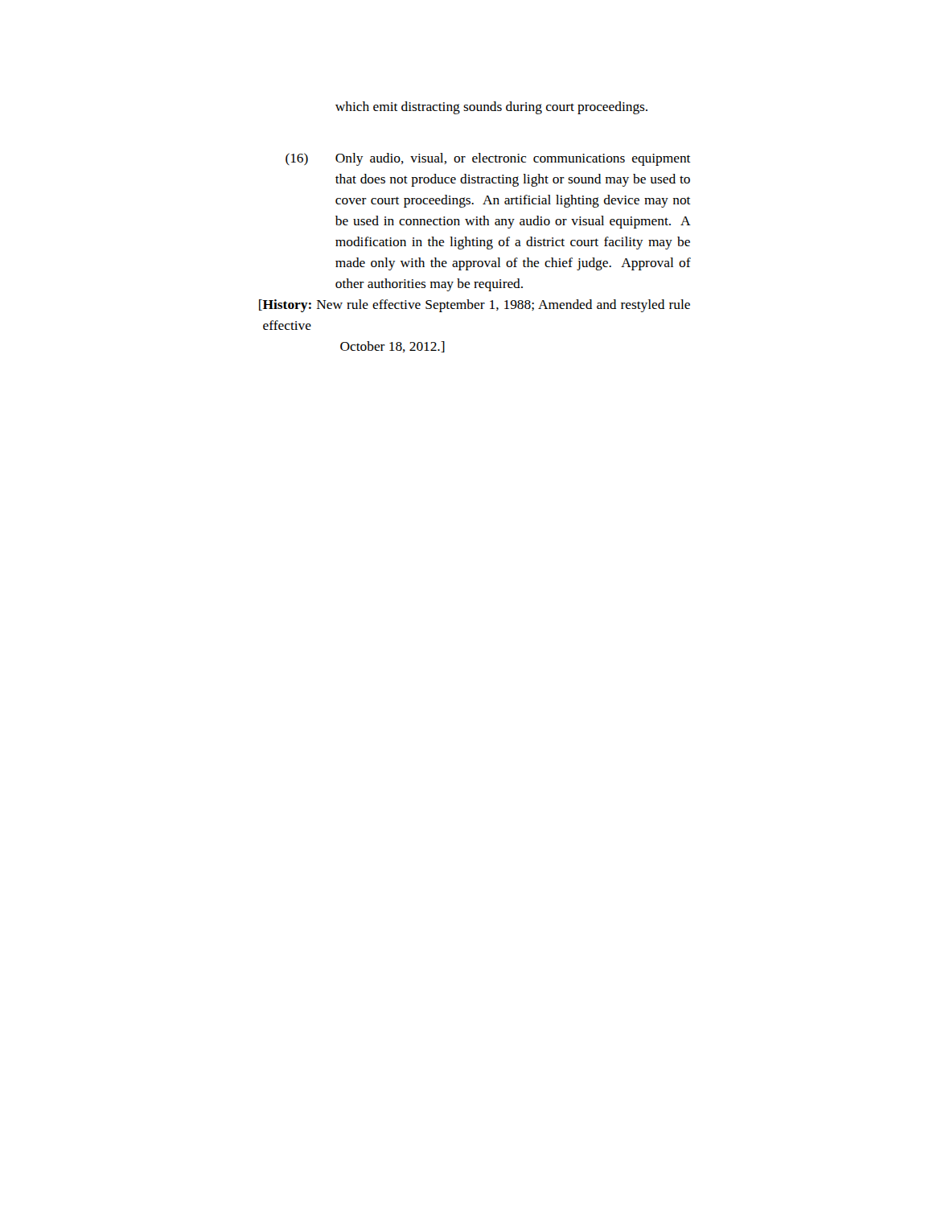which emit distracting sounds during court proceedings.
(16)
Only audio, visual, or electronic communications equipment that does not produce distracting light or sound may be used to cover court proceedings. An artificial lighting device may not be used in connection with any audio or visual equipment. A modification in the lighting of a district court facility may be made only with the approval of the chief judge. Approval of other authorities may be required.
[
History: New rule effective September 1, 1988; Amended and restyled rule effective
October 18, 2012.]